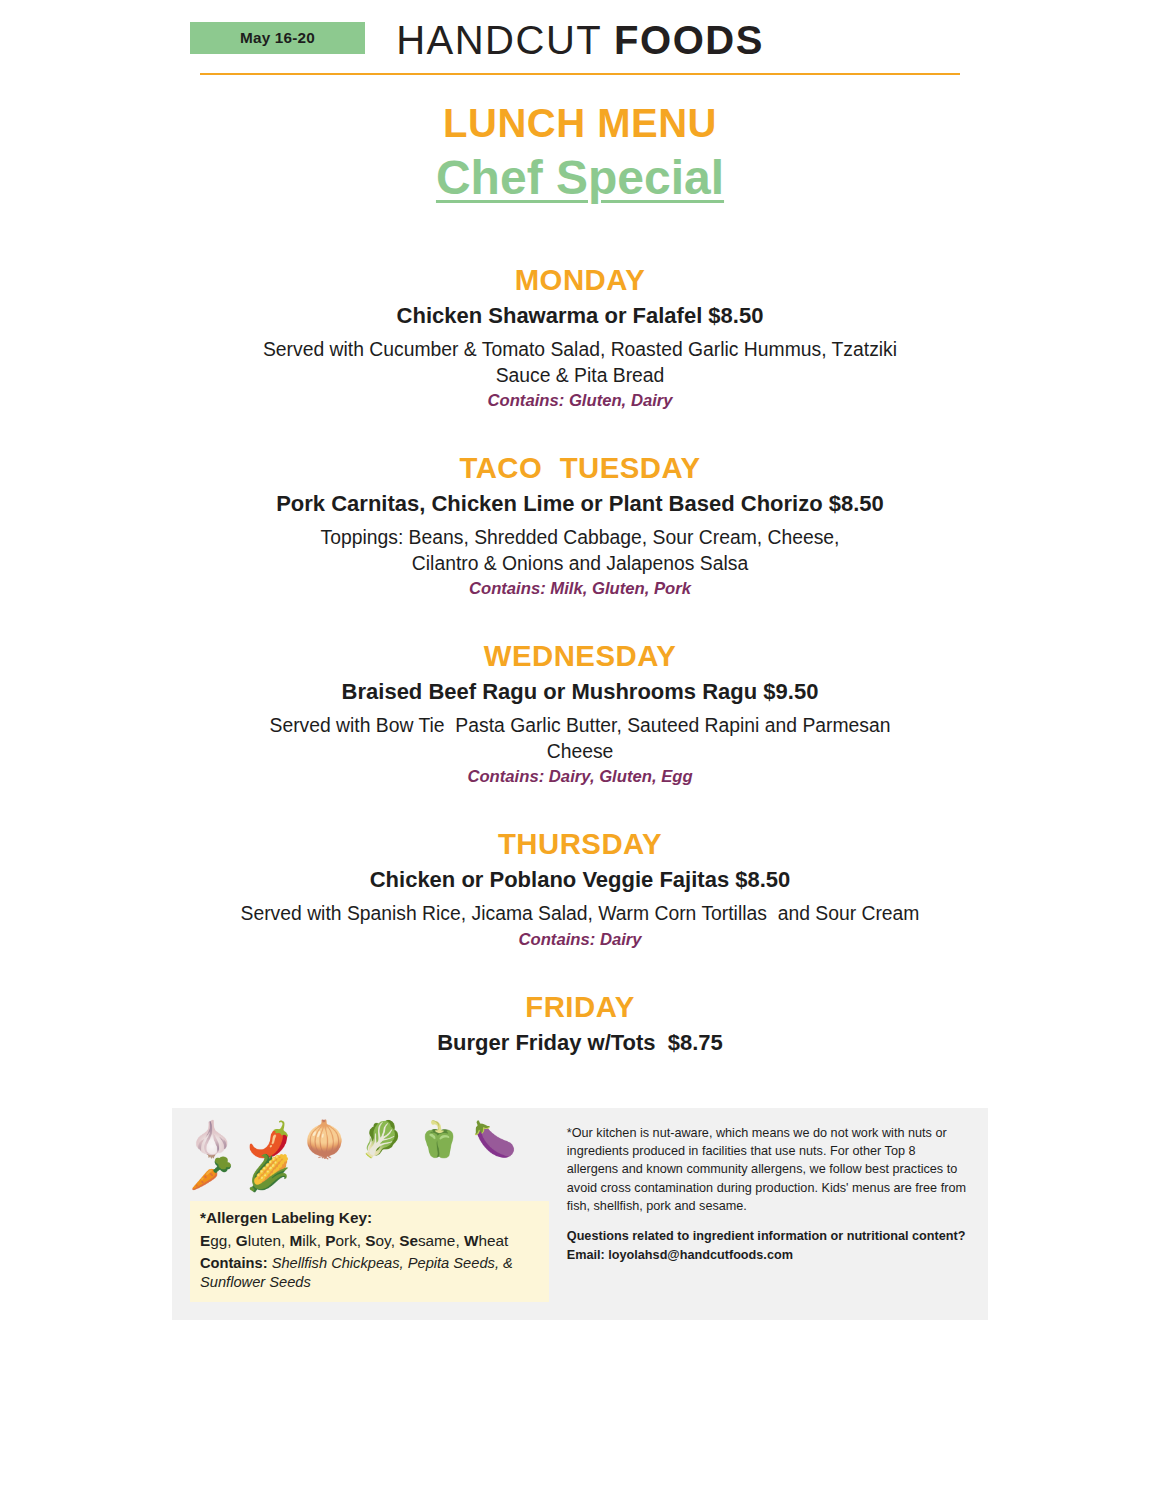May 16-20
HANDCUT FOODS
LUNCH MENU
Chef Special
MONDAY
Chicken Shawarma or Falafel $8.50
Served with Cucumber & Tomato Salad, Roasted Garlic Hummus, Tzatziki Sauce & Pita Bread
Contains: Gluten, Dairy
TACO TUESDAY
Pork Carnitas, Chicken Lime or Plant Based Chorizo $8.50
Toppings: Beans, Shredded Cabbage, Sour Cream, Cheese,
Cilantro & Onions and Jalapenos Salsa
Contains: Milk, Gluten, Pork
WEDNESDAY
Braised Beef Ragu or Mushrooms Ragu $9.50
Served with Bow Tie Pasta Garlic Butter, Sauteed Rapini and Parmesan Cheese
Contains: Dairy, Gluten, Egg
THURSDAY
Chicken or Poblano Veggie Fajitas $8.50
Served with Spanish Rice, Jicama Salad, Warm Corn Tortillas and Sour Cream
Contains: Dairy
FRIDAY
Burger Friday w/Tots $8.75
🧄 🌶️ 🧅 🥬 🫑 🍆 🥕 🌽
*Allergen Labeling Key:
Egg, Gluten, Milk, Pork, Soy, Sesame, Wheat
Contains: Shellfish Chickpeas, Pepita Seeds, & Sunflower Seeds
*Our kitchen is nut-aware, which means we do not work with nuts or ingredients produced in facilities that use nuts. For other Top 8 allergens and known community allergens, we follow best practices to avoid cross contamination during production. Kids' menus are free from fish, shellfish, pork and sesame.
Questions related to ingredient information or nutritional content?
Email: loyolahsd@handcutfoods.com